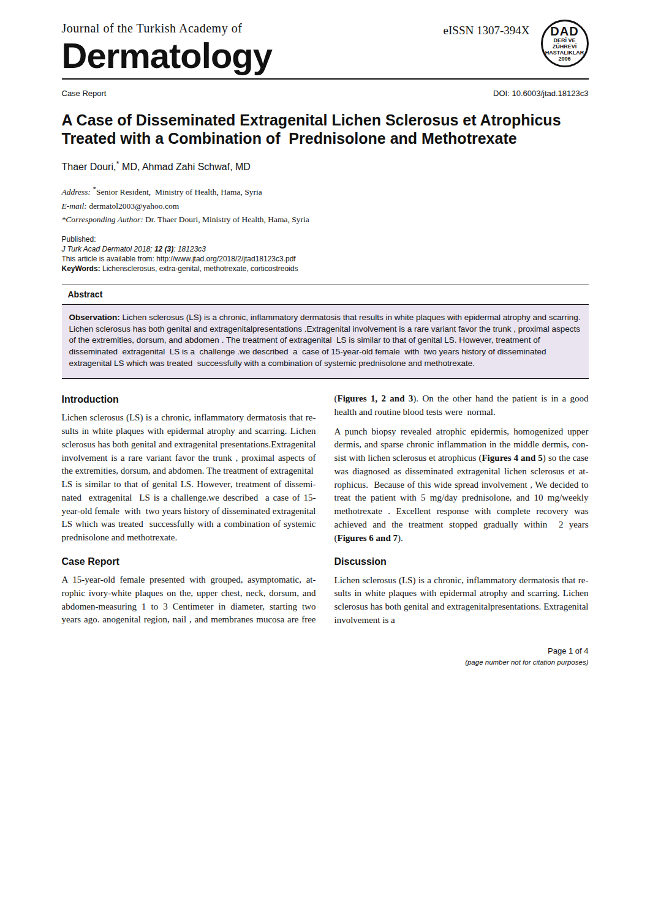eISSN 1307-394X
DAD DERİ VE ZÜHREVİ HASTALIKLAR 2006
Journal of the Turkish Academy of
Dermatology
Case Report DOI: 10.6003/jtad.18123c3
A Case of Disseminated Extragenital Lichen Sclerosus et Atrophicus Treated with a Combination of Prednisolone and Methotrexate
Thaer Douri,* MD, Ahmad Zahi Schwaf, MD
Address: *Senior Resident, Ministry of Health, Hama, Syria
E-mail: dermatol2003@yahoo.com
*Corresponding Author: Dr. Thaer Douri, Ministry of Health, Hama, Syria
Published:
J Turk Acad Dermatol 2018; 12 (3): 18123c3
This article is available from: http://www.jtad.org/2018/2/jtad18123c3.pdf
KeyWords: Lichensclerosus, extra-genital, methotrexate, corticostreoids
Abstract
Observation: Lichen sclerosus (LS) is a chronic, inflammatory dermatosis that results in white plaques with epidermal atrophy and scarring. Lichen sclerosus has both genital and extragenitalpresentations .Extragenital involvement is a rare variant favor the trunk , proximal aspects of the extremities, dorsum, and abdomen . The treatment of extragenital LS is similar to that of genital LS. However, treatment of disseminated extragenital LS is a challenge .we described a case of 15-year-old female with two years history of disseminated extragenital LS which was treated successfully with a combination of systemic prednisolone and methotrexate.
Introduction
Lichen sclerosus (LS) is a chronic, inflammatory dermatosis that results in white plaques with epidermal atrophy and scarring. Lichen sclerosus has both genital and extragenital presentations.Extragenital involvement is a rare variant favor the trunk , proximal aspects of the extremities, dorsum, and abdomen. The treatment of extragenital LS is similar to that of genital LS. However, treatment of disseminated extragenital LS is a challenge.we described a case of 15-year-old female with two years history of disseminated extragenital LS which was treated successfully with a combination of systemic prednisolone and methotrexate.
Case Report
A 15-year-old female presented with grouped, asymptomatic, atrophic ivory-white plaques on the, upper chest, neck, dorsum, and abdomen-measuring 1 to 3 Centimeter in diameter, starting two years ago. anogenital region, nail , and membranes mucosa are free (Figures 1, 2 and 3). On the other hand the patient is in a good health and routine blood tests were normal.
A punch biopsy revealed atrophic epidermis, homogenized upper dermis, and sparse chronic inflammation in the middle dermis, consist with lichen sclerosus et atrophicus (Figures 4 and 5) so the case was diagnosed as disseminated extragenital lichen sclerosus et atrophicus. Because of this wide spread involvement , We decided to treat the patient with 5 mg/day prednisolone, and 10 mg/weekly methotrexate . Excellent response with complete recovery was achieved and the treatment stopped gradually within 2 years (Figures 6 and 7).
Discussion
Lichen sclerosus (LS) is a chronic, inflammatory dermatosis that results in white plaques with epidermal atrophy and scarring. Lichen sclerosus has both genital and extragenitalpresentations. Extragenital involvement is a
Page 1 of 4
(page number not for citation purposes)